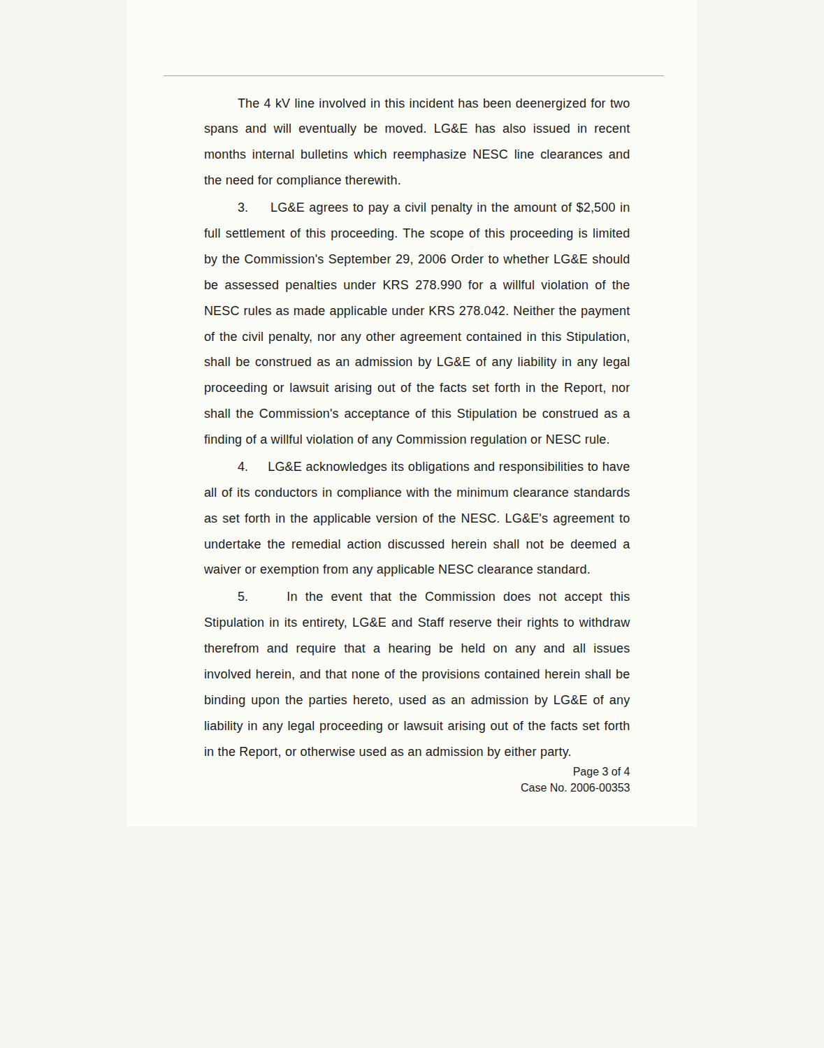The 4 kV line involved in this incident has been deenergized for two spans and will eventually be moved. LG&E has also issued in recent months internal bulletins which reemphasize NESC line clearances and the need for compliance therewith.
3. LG&E agrees to pay a civil penalty in the amount of $2,500 in full settlement of this proceeding. The scope of this proceeding is limited by the Commission's September 29, 2006 Order to whether LG&E should be assessed penalties under KRS 278.990 for a willful violation of the NESC rules as made applicable under KRS 278.042. Neither the payment of the civil penalty, nor any other agreement contained in this Stipulation, shall be construed as an admission by LG&E of any liability in any legal proceeding or lawsuit arising out of the facts set forth in the Report, nor shall the Commission's acceptance of this Stipulation be construed as a finding of a willful violation of any Commission regulation or NESC rule.
4. LG&E acknowledges its obligations and responsibilities to have all of its conductors in compliance with the minimum clearance standards as set forth in the applicable version of the NESC. LG&E's agreement to undertake the remedial action discussed herein shall not be deemed a waiver or exemption from any applicable NESC clearance standard.
5. In the event that the Commission does not accept this Stipulation in its entirety, LG&E and Staff reserve their rights to withdraw therefrom and require that a hearing be held on any and all issues involved herein, and that none of the provisions contained herein shall be binding upon the parties hereto, used as an admission by LG&E of any liability in any legal proceeding or lawsuit arising out of the facts set forth in the Report, or otherwise used as an admission by either party.
Page 3 of 4
Case No. 2006-00353